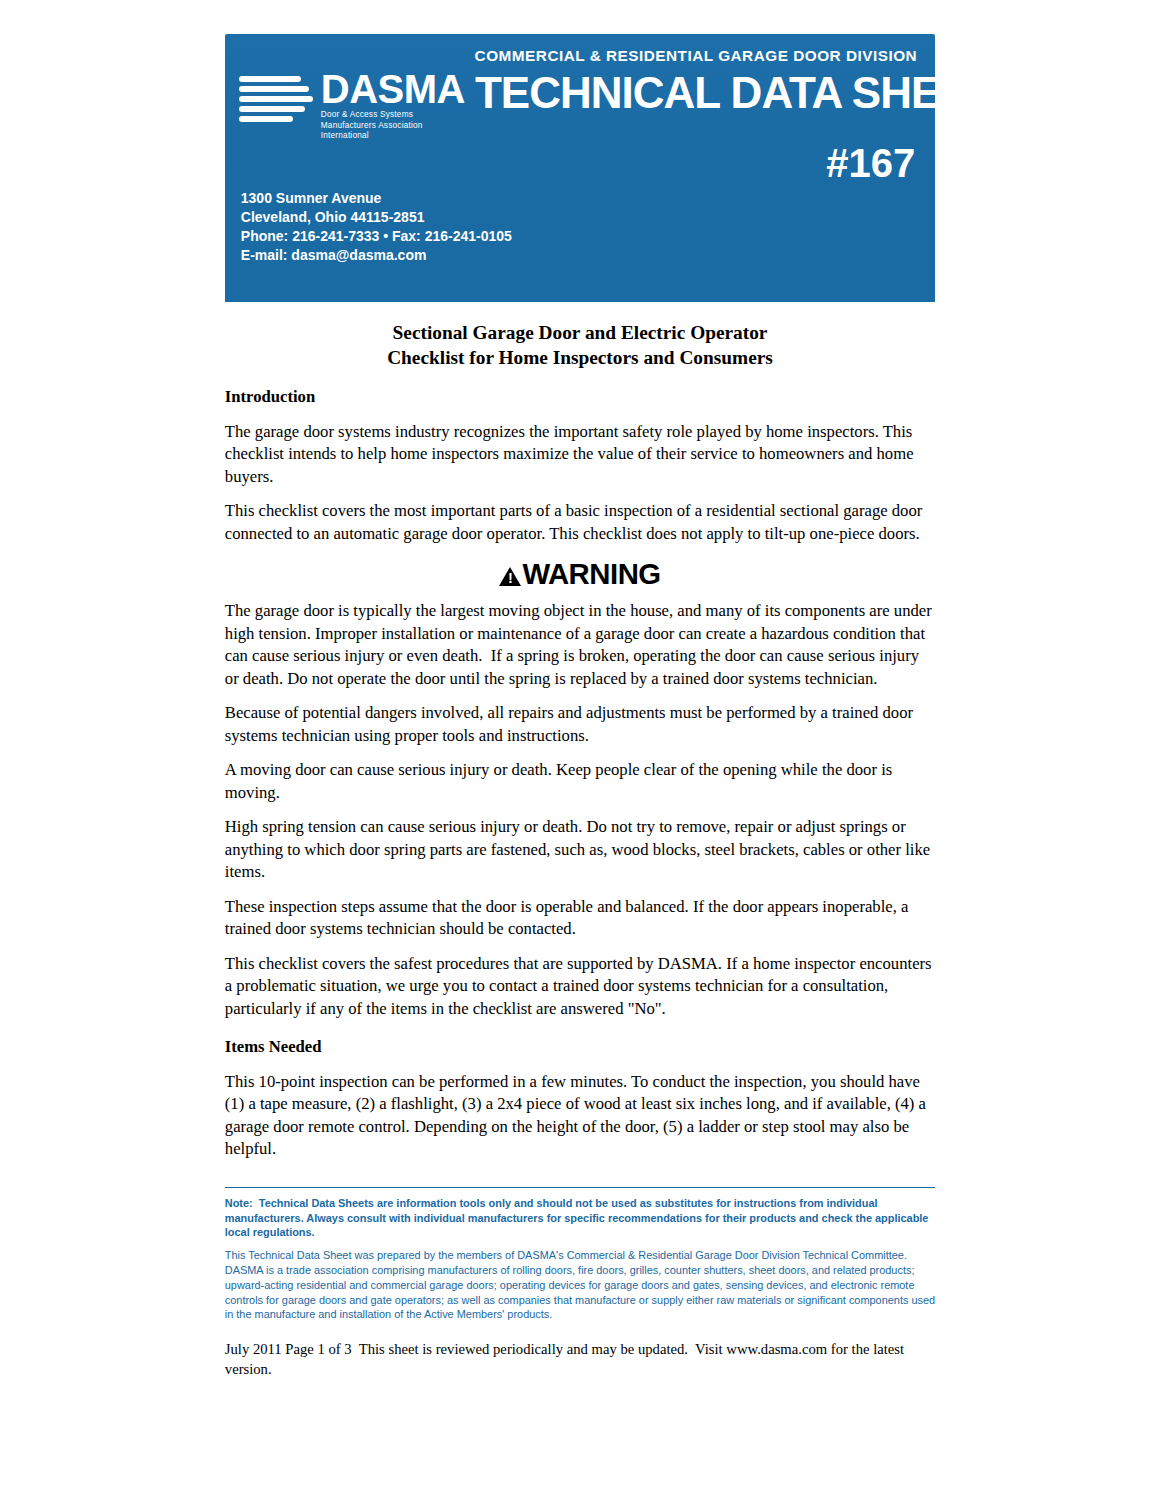COMMERCIAL & RESIDENTIAL GARAGE DOOR DIVISION
DASMA
Door & Access Systems
Manufacturers Association
International
TECHNICAL DATA SHEET
#167
1300 Sumner Avenue
Cleveland, Ohio 44115-2851
Phone: 216-241-7333 • Fax: 216-241-0105
E-mail: dasma@dasma.com
Sectional Garage Door and Electric Operator
Checklist for Home Inspectors and Consumers
Introduction
The garage door systems industry recognizes the important safety role played by home inspectors. This checklist intends to help home inspectors maximize the value of their service to homeowners and home buyers.
This checklist covers the most important parts of a basic inspection of a residential sectional garage door connected to an automatic garage door operator. This checklist does not apply to tilt-up one-piece doors.
WARNING
The garage door is typically the largest moving object in the house, and many of its components are under high tension. Improper installation or maintenance of a garage door can create a hazardous condition that can cause serious injury or even death. If a spring is broken, operating the door can cause serious injury or death. Do not operate the door until the spring is replaced by a trained door systems technician.
Because of potential dangers involved, all repairs and adjustments must be performed by a trained door systems technician using proper tools and instructions.
A moving door can cause serious injury or death. Keep people clear of the opening while the door is moving.
High spring tension can cause serious injury or death. Do not try to remove, repair or adjust springs or anything to which door spring parts are fastened, such as, wood blocks, steel brackets, cables or other like items.
These inspection steps assume that the door is operable and balanced. If the door appears inoperable, a trained door systems technician should be contacted.
This checklist covers the safest procedures that are supported by DASMA. If a home inspector encounters a problematic situation, we urge you to contact a trained door systems technician for a consultation, particularly if any of the items in the checklist are answered "No".
Items Needed
This 10-point inspection can be performed in a few minutes. To conduct the inspection, you should have (1) a tape measure, (2) a flashlight, (3) a 2x4 piece of wood at least six inches long, and if available, (4) a garage door remote control. Depending on the height of the door, (5) a ladder or step stool may also be helpful.
Note: Technical Data Sheets are information tools only and should not be used as substitutes for instructions from individual manufacturers. Always consult with individual manufacturers for specific recommendations for their products and check the applicable local regulations.
This Technical Data Sheet was prepared by the members of DASMA's Commercial & Residential Garage Door Division Technical Committee. DASMA is a trade association comprising manufacturers of rolling doors, fire doors, grilles, counter shutters, sheet doors, and related products; upward-acting residential and commercial garage doors; operating devices for garage doors and gates, sensing devices, and electronic remote controls for garage doors and gate operators; as well as companies that manufacture or supply either raw materials or significant components used in the manufacture and installation of the Active Members' products.
July 2011 Page 1 of 3 This sheet is reviewed periodically and may be updated. Visit www.dasma.com for the latest version.